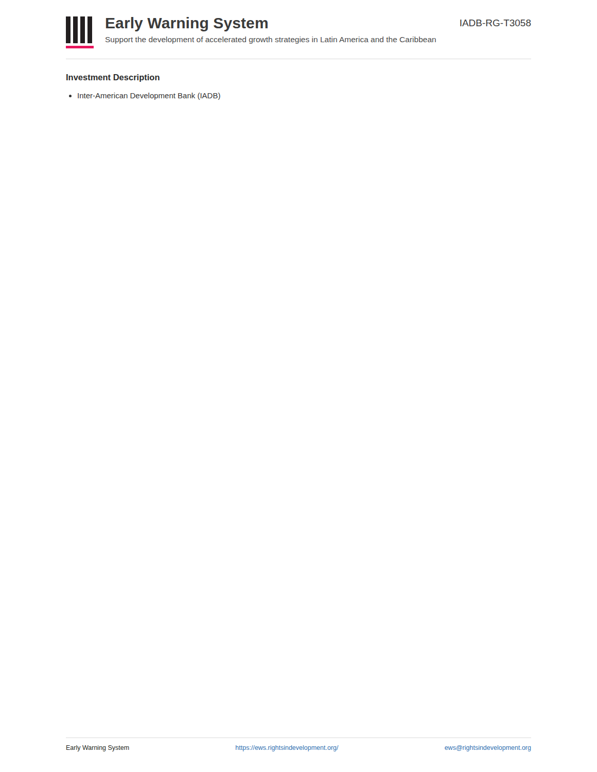Early Warning System
Support the development of accelerated growth strategies in Latin America and the Caribbean
IADB-RG-T3058
Investment Description
Inter-American Development Bank (IADB)
Early Warning System
https://ews.rightsindevelopment.org/
ews@rightsindevelopment.org